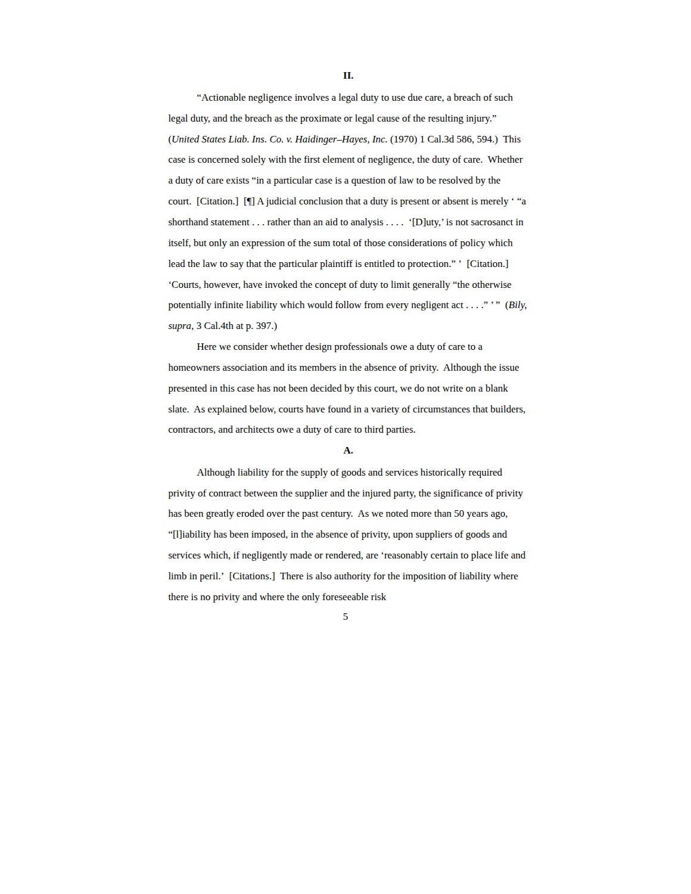II.
“Actionable negligence involves a legal duty to use due care, a breach of such legal duty, and the breach as the proximate or legal cause of the resulting injury.” (United States Liab. Ins. Co. v. Haidinger–Hayes, Inc. (1970) 1 Cal.3d 586, 594.) This case is concerned solely with the first element of negligence, the duty of care. Whether a duty of care exists “in a particular case is a question of law to be resolved by the court. [Citation.] [¶] A judicial conclusion that a duty is present or absent is merely ‘ “a shorthand statement . . . rather than an aid to analysis . . . . ‘[D]uty,’ is not sacrosanct in itself, but only an expression of the sum total of those considerations of policy which lead the law to say that the particular plaintiff is entitled to protection.” ’ [Citation.] ‘Courts, however, have invoked the concept of duty to limit generally “the otherwise potentially infinite liability which would follow from every negligent act . . . .” ’ ” (Bily, supra, 3 Cal.4th at p. 397.)
Here we consider whether design professionals owe a duty of care to a homeowners association and its members in the absence of privity. Although the issue presented in this case has not been decided by this court, we do not write on a blank slate. As explained below, courts have found in a variety of circumstances that builders, contractors, and architects owe a duty of care to third parties.
A.
Although liability for the supply of goods and services historically required privity of contract between the supplier and the injured party, the significance of privity has been greatly eroded over the past century. As we noted more than 50 years ago, “[l]iability has been imposed, in the absence of privity, upon suppliers of goods and services which, if negligently made or rendered, are ‘reasonably certain to place life and limb in peril.’ [Citations.] There is also authority for the imposition of liability where there is no privity and where the only foreseeable risk
5